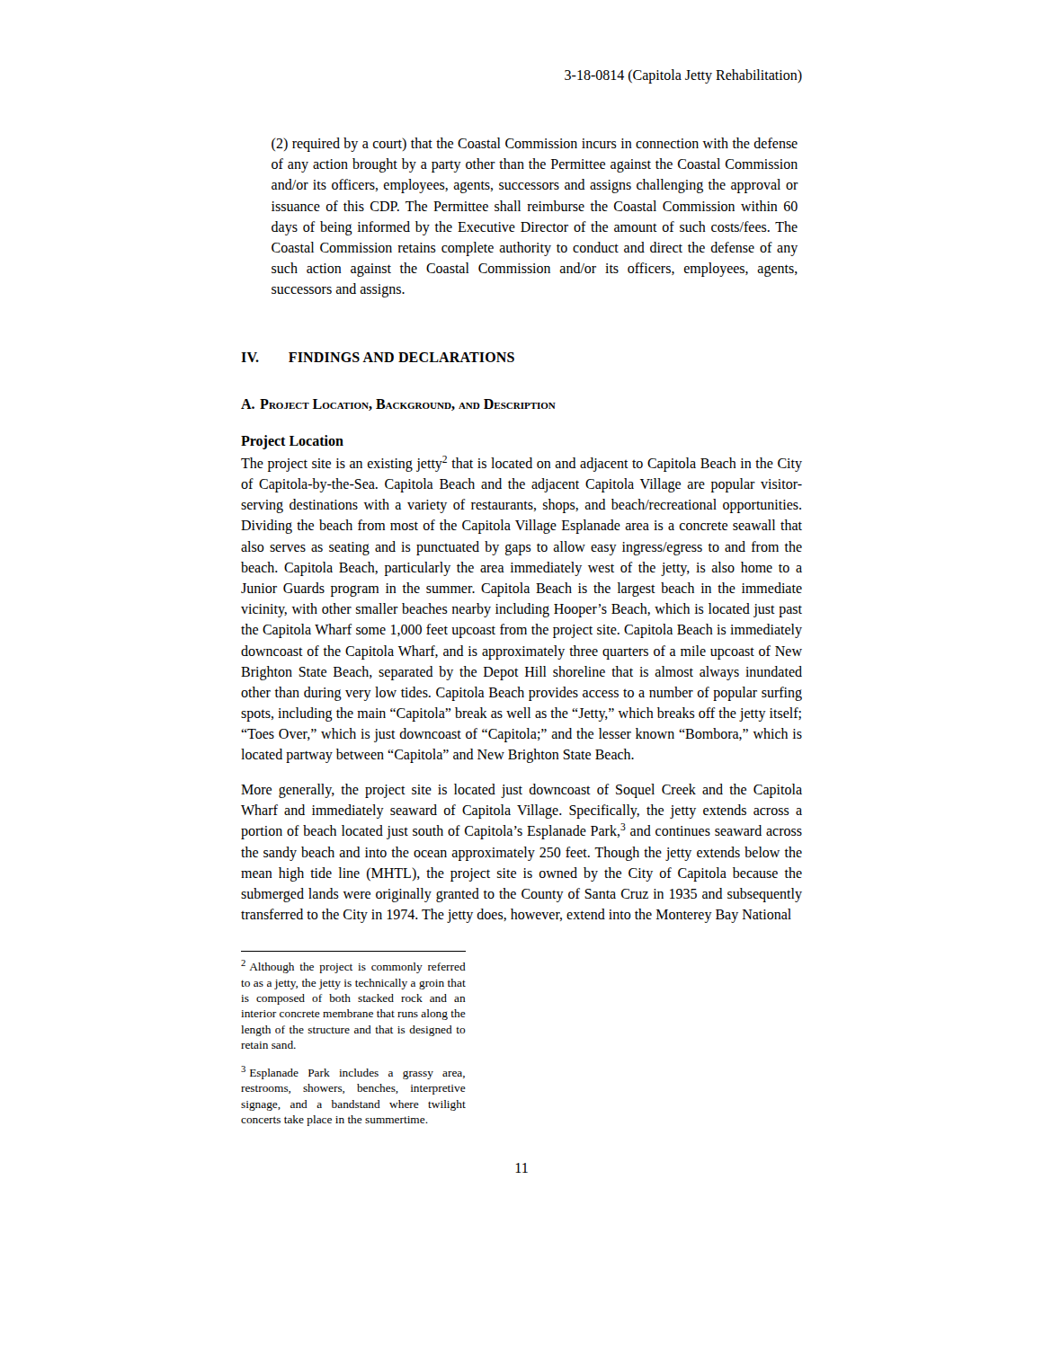3-18-0814 (Capitola Jetty Rehabilitation)
(2) required by a court) that the Coastal Commission incurs in connection with the defense of any action brought by a party other than the Permittee against the Coastal Commission and/or its officers, employees, agents, successors and assigns challenging the approval or issuance of this CDP. The Permittee shall reimburse the Coastal Commission within 60 days of being informed by the Executive Director of the amount of such costs/fees. The Coastal Commission retains complete authority to conduct and direct the defense of any such action against the Coastal Commission and/or its officers, employees, agents, successors and assigns.
IV. FINDINGS AND DECLARATIONS
A. Project Location, Background, and Description
Project Location
The project site is an existing jetty2 that is located on and adjacent to Capitola Beach in the City of Capitola-by-the-Sea. Capitola Beach and the adjacent Capitola Village are popular visitor-serving destinations with a variety of restaurants, shops, and beach/recreational opportunities. Dividing the beach from most of the Capitola Village Esplanade area is a concrete seawall that also serves as seating and is punctuated by gaps to allow easy ingress/egress to and from the beach. Capitola Beach, particularly the area immediately west of the jetty, is also home to a Junior Guards program in the summer. Capitola Beach is the largest beach in the immediate vicinity, with other smaller beaches nearby including Hooper’s Beach, which is located just past the Capitola Wharf some 1,000 feet upcoast from the project site. Capitola Beach is immediately downcoast of the Capitola Wharf, and is approximately three quarters of a mile upcoast of New Brighton State Beach, separated by the Depot Hill shoreline that is almost always inundated other than during very low tides. Capitola Beach provides access to a number of popular surfing spots, including the main “Capitola” break as well as the “Jetty,” which breaks off the jetty itself; “Toes Over,” which is just downcoast of “Capitola;” and the lesser known “Bombora,” which is located partway between “Capitola” and New Brighton State Beach.
More generally, the project site is located just downcoast of Soquel Creek and the Capitola Wharf and immediately seaward of Capitola Village. Specifically, the jetty extends across a portion of beach located just south of Capitola’s Esplanade Park,3 and continues seaward across the sandy beach and into the ocean approximately 250 feet. Though the jetty extends below the mean high tide line (MHTL), the project site is owned by the City of Capitola because the submerged lands were originally granted to the County of Santa Cruz in 1935 and subsequently transferred to the City in 1974. The jetty does, however, extend into the Monterey Bay National
2 Although the project is commonly referred to as a jetty, the jetty is technically a groin that is composed of both stacked rock and an interior concrete membrane that runs along the length of the structure and that is designed to retain sand.
3 Esplanade Park includes a grassy area, restrooms, showers, benches, interpretive signage, and a bandstand where twilight concerts take place in the summertime.
11